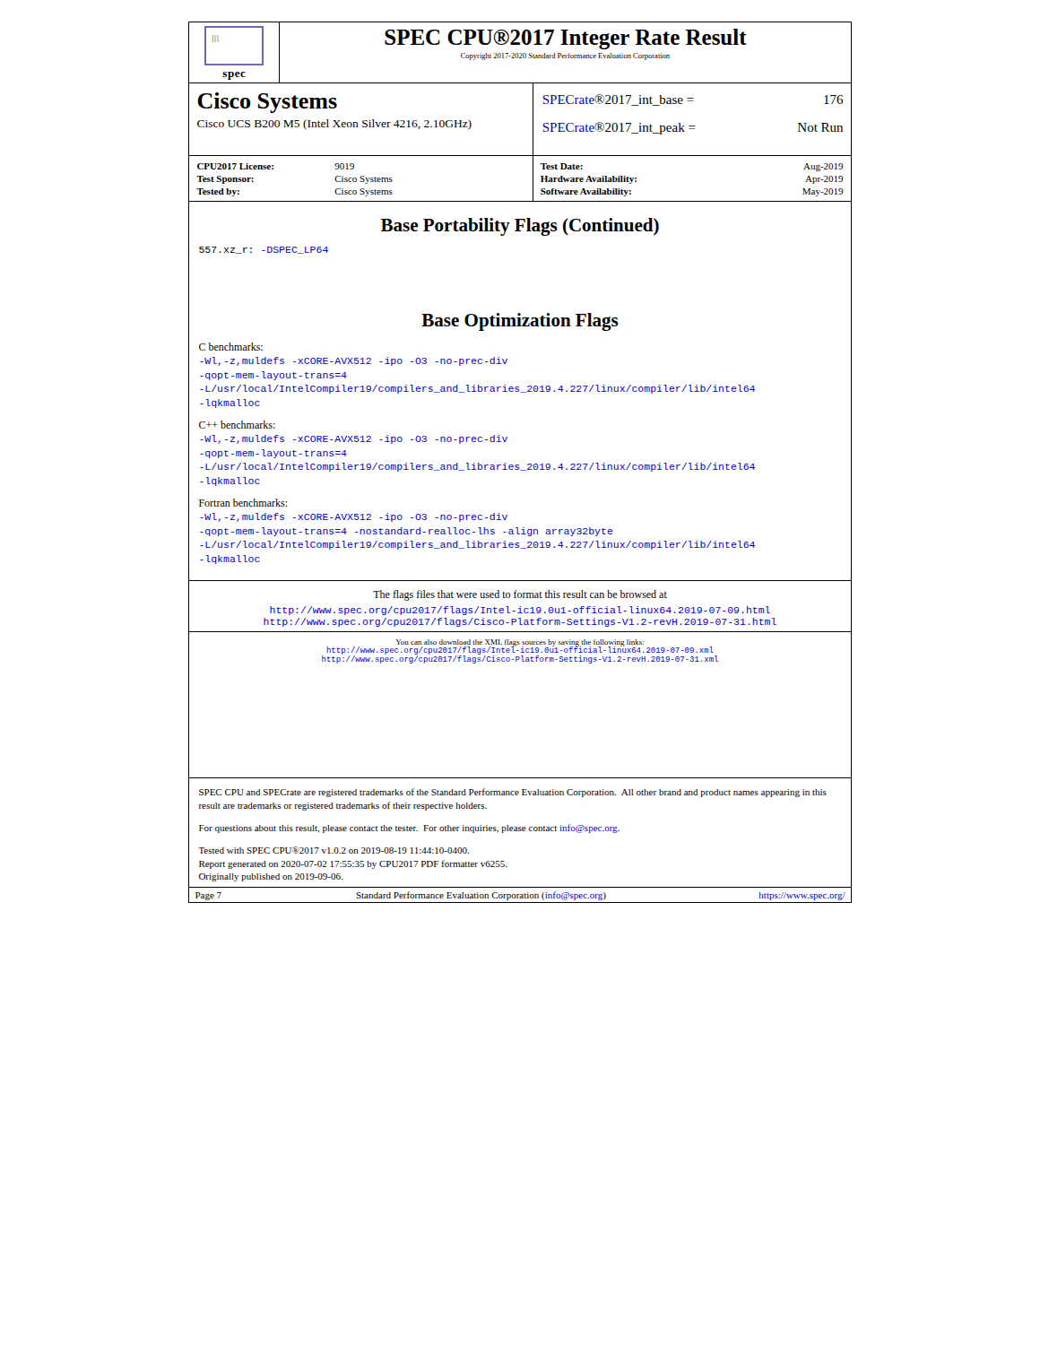|||
spec
SPEC CPU®2017 Integer Rate Result
Copyright 2017-2020 Standard Performance Evaluation Corporation
Cisco Systems
Cisco UCS B200 M5 (Intel Xeon Silver 4216, 2.10GHz)
SPECrate®2017_int_base = 176
SPECrate®2017_int_peak = Not Run
| CPU2017 License: | 9019 |
| Test Sponsor: | Cisco Systems |
| Tested by: | Cisco Systems |
| Test Date: | Aug-2019 |
| Hardware Availability: | Apr-2019 |
| Software Availability: | May-2019 |
Base Portability Flags (Continued)
557.xz_r: -DSPEC_LP64
Base Optimization Flags
C benchmarks:
-Wl,-z,muldefs -xCORE-AVX512 -ipo -O3 -no-prec-div -qopt-mem-layout-trans=4 -L/usr/local/IntelCompiler19/compilers_and_libraries_2019.4.227/linux/compiler/lib/intel64 -lqkmalloc
C++ benchmarks:
-Wl,-z,muldefs -xCORE-AVX512 -ipo -O3 -no-prec-div -qopt-mem-layout-trans=4 -L/usr/local/IntelCompiler19/compilers_and_libraries_2019.4.227/linux/compiler/lib/intel64 -lqkmalloc
Fortran benchmarks:
-Wl,-z,muldefs -xCORE-AVX512 -ipo -O3 -no-prec-div -qopt-mem-layout-trans=4 -nostandard-realloc-lhs -align array32byte -L/usr/local/IntelCompiler19/compilers_and_libraries_2019.4.227/linux/compiler/lib/intel64 -lqkmalloc
The flags files that were used to format this result can be browsed at
http://www.spec.org/cpu2017/flags/Intel-ic19.0u1-official-linux64.2019-07-09.html http://www.spec.org/cpu2017/flags/Cisco-Platform-Settings-V1.2-revH.2019-07-31.html
You can also download the XML flags sources by saving the following links:
http://www.spec.org/cpu2017/flags/Intel-ic19.0u1-official-linux64.2019-07-09.xml http://www.spec.org/cpu2017/flags/Cisco-Platform-Settings-V1.2-revH.2019-07-31.xml
SPEC CPU and SPECrate are registered trademarks of the Standard Performance Evaluation Corporation. All other brand and product names appearing in this result are trademarks or registered trademarks of their respective holders.
For questions about this result, please contact the tester. For other inquiries, please contact info@spec.org.
Tested with SPEC CPU®2017 v1.0.2 on 2019-08-19 11:44:10-0400.
Report generated on 2020-07-02 17:55:35 by CPU2017 PDF formatter v6255.
Originally published on 2019-09-06.
Page 7
Standard Performance Evaluation Corporation (info@spec.org)
https://www.spec.org/